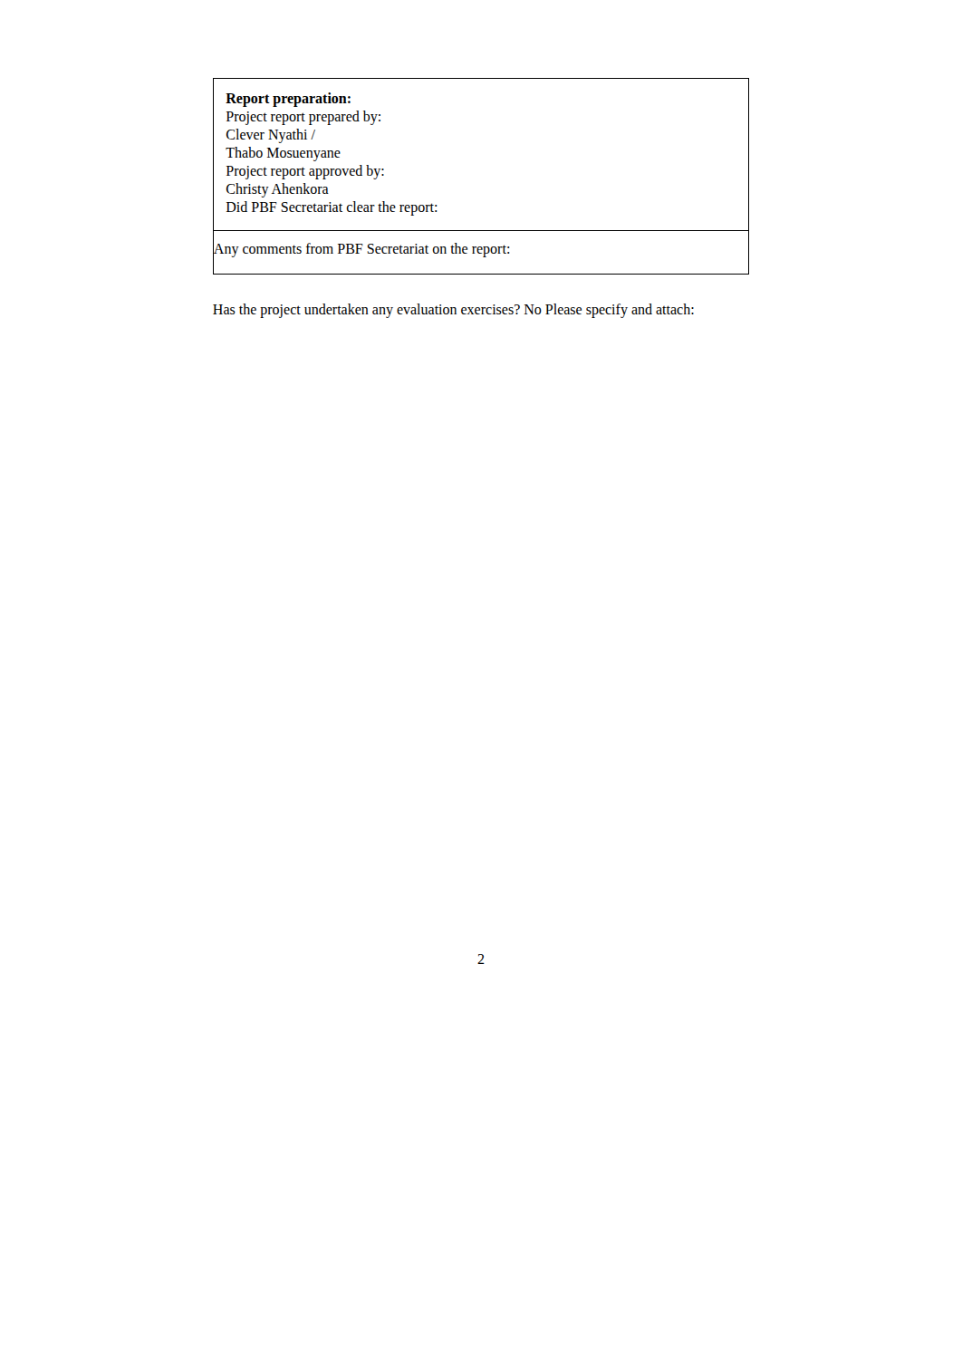Report preparation:
Project report prepared by:
Clever Nyathi /
Thabo Mosuenyane
Project report approved by:
Christy Ahenkora
Did PBF Secretariat clear the report:
Any comments from PBF Secretariat on the report:
Has the project undertaken any evaluation exercises? No Please specify and attach:
2